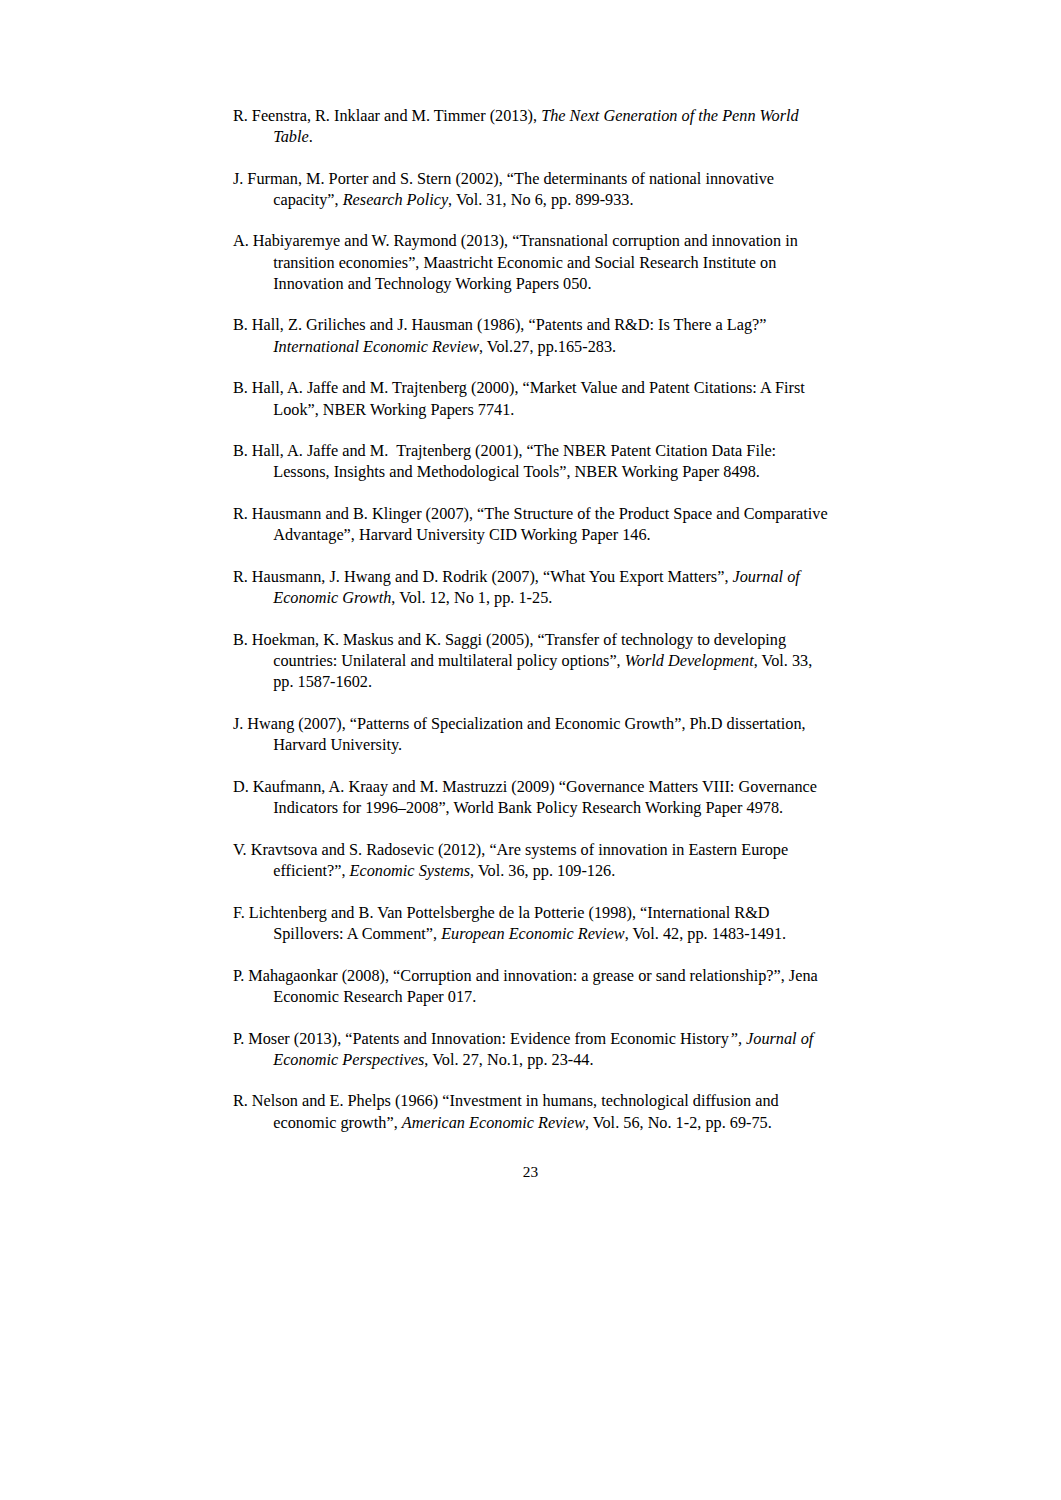R. Feenstra, R. Inklaar and M. Timmer (2013), The Next Generation of the Penn World Table.
J. Furman, M. Porter and S. Stern (2002), “The determinants of national innovative capacity”, Research Policy, Vol. 31, No 6, pp. 899-933.
A. Habiyaremye and W. Raymond (2013), “Transnational corruption and innovation in transition economies”, Maastricht Economic and Social Research Institute on Innovation and Technology Working Papers 050.
B. Hall, Z. Griliches and J. Hausman (1986), “Patents and R&D: Is There a Lag?” International Economic Review, Vol.27, pp.165-283.
B. Hall, A. Jaffe and M. Trajtenberg (2000), “Market Value and Patent Citations: A First Look”, NBER Working Papers 7741.
B. Hall, A. Jaffe and M. Trajtenberg (2001), “The NBER Patent Citation Data File: Lessons, Insights and Methodological Tools”, NBER Working Paper 8498.
R. Hausmann and B. Klinger (2007), “The Structure of the Product Space and Comparative Advantage”, Harvard University CID Working Paper 146.
R. Hausmann, J. Hwang and D. Rodrik (2007), “What You Export Matters”, Journal of Economic Growth, Vol. 12, No 1, pp. 1-25.
B. Hoekman, K. Maskus and K. Saggi (2005), “Transfer of technology to developing countries: Unilateral and multilateral policy options”, World Development, Vol. 33, pp. 1587-1602.
J. Hwang (2007), “Patterns of Specialization and Economic Growth”, Ph.D dissertation, Harvard University.
D. Kaufmann, A. Kraay and M. Mastruzzi (2009) “Governance Matters VIII: Governance Indicators for 1996–2008”, World Bank Policy Research Working Paper 4978.
V. Kravtsova and S. Radosevic (2012), “Are systems of innovation in Eastern Europe efficient?”, Economic Systems, Vol. 36, pp. 109-126.
F. Lichtenberg and B. Van Pottelsberghe de la Potterie (1998), “International R&D Spillovers: A Comment”, European Economic Review, Vol. 42, pp. 1483-1491.
P. Mahagaonkar (2008), “Corruption and innovation: a grease or sand relationship?”, Jena Economic Research Paper 017.
P. Moser (2013), “Patents and Innovation: Evidence from Economic History”, Journal of Economic Perspectives, Vol. 27, No.1, pp. 23-44.
R. Nelson and E. Phelps (1966) “Investment in humans, technological diffusion and economic growth”, American Economic Review, Vol. 56, No. 1-2, pp. 69-75.
23